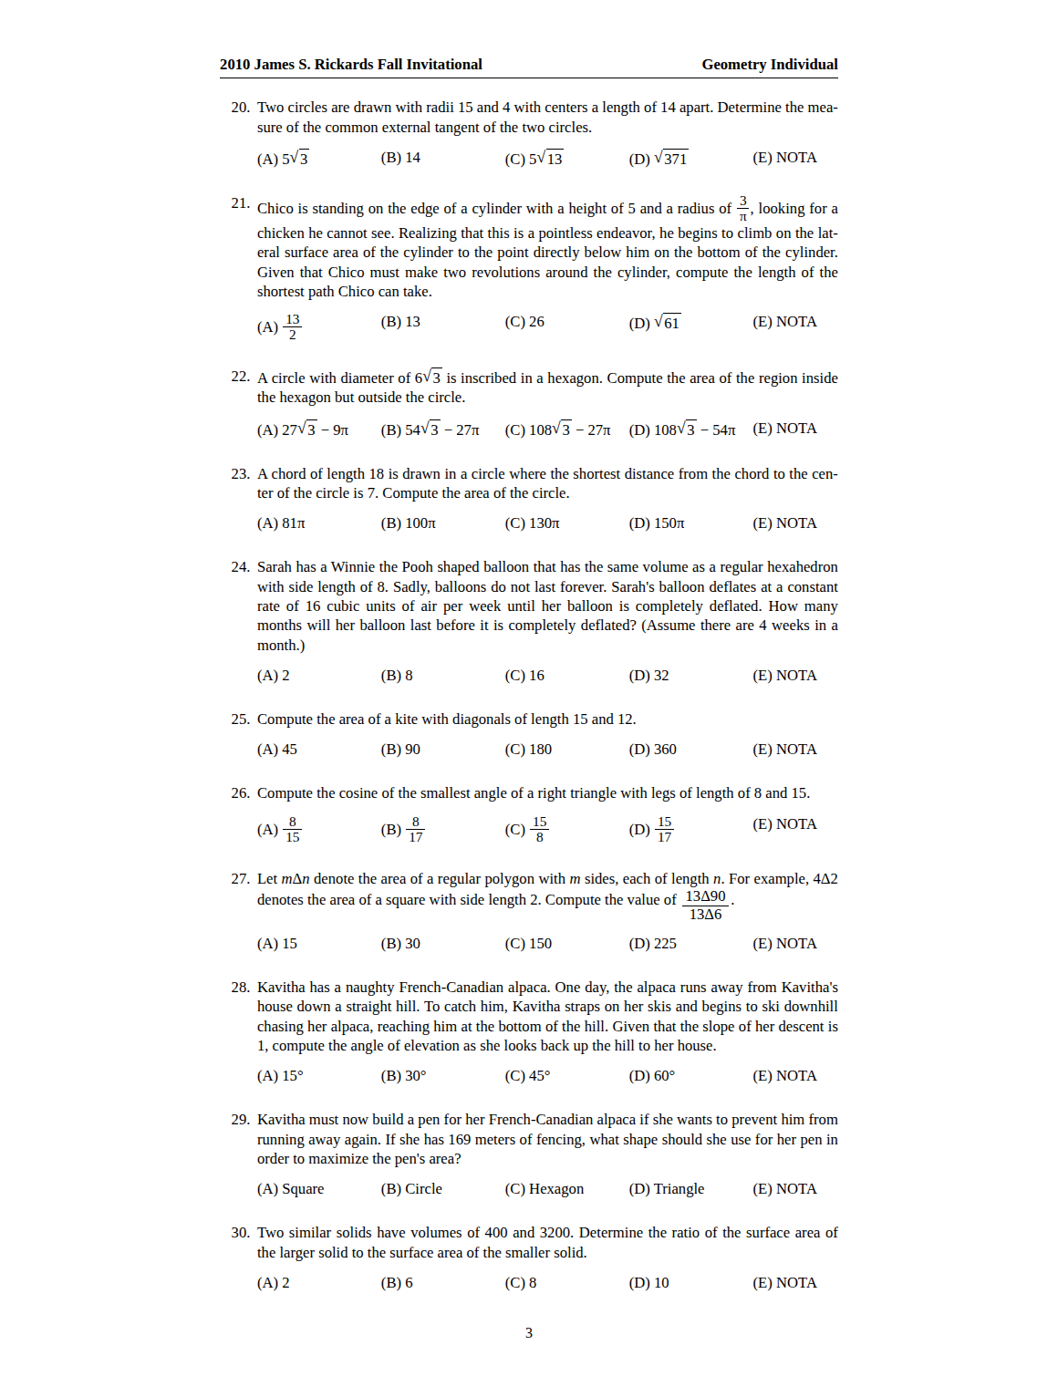2010 James S. Rickards Fall Invitational Geometry Individual
20.
Two circles are drawn with radii 15 and 4 with centers a length of 14 apart. Determine the measure of the common external tangent of the two circles.
(A) 53 (B) 14 (C) 513 (D) 371 (E) NOTA
21.
Chico is standing on the edge of a cylinder with a height of 5 and a radius of 3 π, looking for a chicken he cannot see. Realizing that this is a pointless endeavor, he begins to climb on the lateral surface area of the cylinder to the point directly below him on the bottom of the cylinder. Given that Chico must make two revolutions around the cylinder, compute the length of the shortest path Chico can take.
(A) 132 (B) 13 (C) 26 (D) 61 (E) NOTA
22.
A circle with diameter of 63 is inscribed in a hexagon. Compute the area of the region inside the hexagon but outside the circle.
(A) 273 − 9π (B) 543 − 27π (C) 1083 − 27π (D) 1083 − 54π (E) NOTA
23.
A chord of length 18 is drawn in a circle where the shortest distance from the chord to the center of the circle is 7. Compute the area of the circle.
(A) 81π (B) 100π (C) 130π (D) 150π (E) NOTA
24.
Sarah has a Winnie the Pooh shaped balloon that has the same volume as a regular hexahedron with side length of 8. Sadly, balloons do not last forever. Sarah's balloon deflates at a constant rate of 16 cubic units of air per week until her balloon is completely deflated. How many months will her balloon last before it is completely deflated? (Assume there are 4 weeks in a month.)
(A) 2 (B) 8 (C) 16 (D) 32 (E) NOTA
25.
Compute the area of a kite with diagonals of length 15 and 12.
(A) 45 (B) 90 (C) 180 (D) 360 (E) NOTA
26.
Compute the cosine of the smallest angle of a right triangle with legs of length of 8 and 15.
(A) 815 (B) 817 (C) 158 (D) 1517 (E) NOTA
27.
Let m Δn denote the area of a regular polygon with m sides, each of length n. For example, 4Δ2 denotes the area of a square with side length 2. Compute the value of 13Δ9013Δ6.
(A) 15 (B) 30 (C) 150 (D) 225 (E) NOTA
28.
Kavitha has a naughty French-Canadian alpaca. One day, the alpaca runs away from Kavitha's house down a straight hill. To catch him, Kavitha straps on her skis and begins to ski downhill chasing her alpaca, reaching him at the bottom of the hill. Given that the slope of her descent is 1, compute the angle of elevation as she looks back up the hill to her house.
(A) 15° (B) 30° (C) 45° (D) 60° (E) NOTA
29.
Kavitha must now build a pen for her French-Canadian alpaca if she wants to prevent him from running away again. If she has 169 meters of fencing, what shape should she use for her pen in order to maximize the pen's area?
(A) Square (B) Circle (C) Hexagon (D) Triangle (E) NOTA
30.
Two similar solids have volumes of 400 and 3200. Determine the ratio of the surface area of the larger solid to the surface area of the smaller solid.
(A) 2 (B) 6 (C) 8 (D) 10 (E) NOTA
3